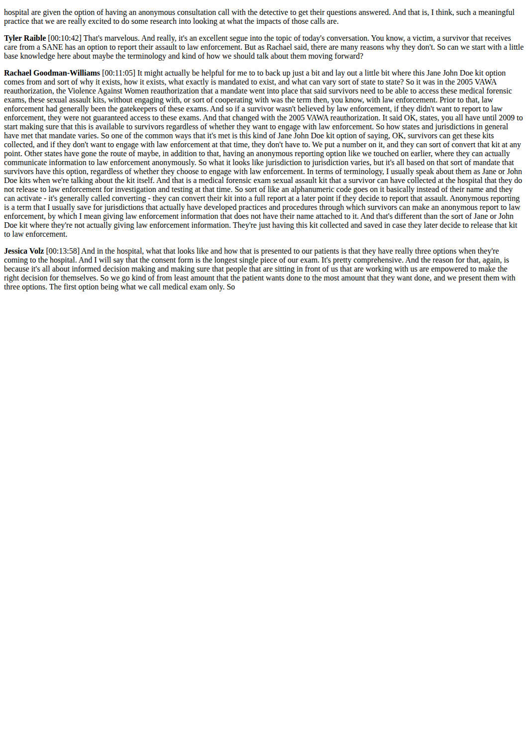hospital are given the option of having an anonymous consultation call with the detective to get their questions answered. And that is, I think, such a meaningful practice that we are really excited to do some research into looking at what the impacts of those calls are.
Tyler Raible [00:10:42] That's marvelous. And really, it's an excellent segue into the topic of today's conversation. You know, a victim, a survivor that receives care from a SANE has an option to report their assault to law enforcement. But as Rachael said, there are many reasons why they don't. So can we start with a little base knowledge here about maybe the terminology and kind of how we should talk about them moving forward?
Rachael Goodman-Williams [00:11:05] It might actually be helpful for me to to back up just a bit and lay out a little bit where this Jane John Doe kit option comes from and sort of why it exists, how it exists, what exactly is mandated to exist, and what can vary sort of state to state? So it was in the 2005 VAWA reauthorization, the Violence Against Women reauthorization that a mandate went into place that said survivors need to be able to access these medical forensic exams, these sexual assault kits, without engaging with, or sort of cooperating with was the term then, you know, with law enforcement. Prior to that, law enforcement had generally been the gatekeepers of these exams. And so if a survivor wasn't believed by law enforcement, if they didn't want to report to law enforcement, they were not guaranteed access to these exams. And that changed with the 2005 VAWA reauthorization. It said OK, states, you all have until 2009 to start making sure that this is available to survivors regardless of whether they want to engage with law enforcement. So how states and jurisdictions in general have met that mandate varies. So one of the common ways that it's met is this kind of Jane John Doe kit option of saying, OK, survivors can get these kits collected, and if they don't want to engage with law enforcement at that time, they don't have to. We put a number on it, and they can sort of convert that kit at any point. Other states have gone the route of maybe, in addition to that, having an anonymous reporting option like we touched on earlier, where they can actually communicate information to law enforcement anonymously. So what it looks like jurisdiction to jurisdiction varies, but it's all based on that sort of mandate that survivors have this option, regardless of whether they choose to engage with law enforcement. In terms of terminology, I usually speak about them as Jane or John Doe kits when we're talking about the kit itself. And that is a medical forensic exam sexual assault kit that a survivor can have collected at the hospital that they do not release to law enforcement for investigation and testing at that time. So sort of like an alphanumeric code goes on it basically instead of their name and they can activate - it's generally called converting - they can convert their kit into a full report at a later point if they decide to report that assault. Anonymous reporting is a term that I usually save for jurisdictions that actually have developed practices and procedures through which survivors can make an anonymous report to law enforcement, by which I mean giving law enforcement information that does not have their name attached to it. And that's different than the sort of Jane or John Doe kit where they're not actually giving law enforcement information. They're just having this kit collected and saved in case they later decide to release that kit to law enforcement.
Jessica Volz [00:13:58] And in the hospital, what that looks like and how that is presented to our patients is that they have really three options when they're coming to the hospital. And I will say that the consent form is the longest single piece of our exam. It's pretty comprehensive. And the reason for that, again, is because it's all about informed decision making and making sure that people that are sitting in front of us that are working with us are empowered to make the right decision for themselves. So we go kind of from least amount that the patient wants done to the most amount that they want done, and we present them with three options. The first option being what we call medical exam only. So